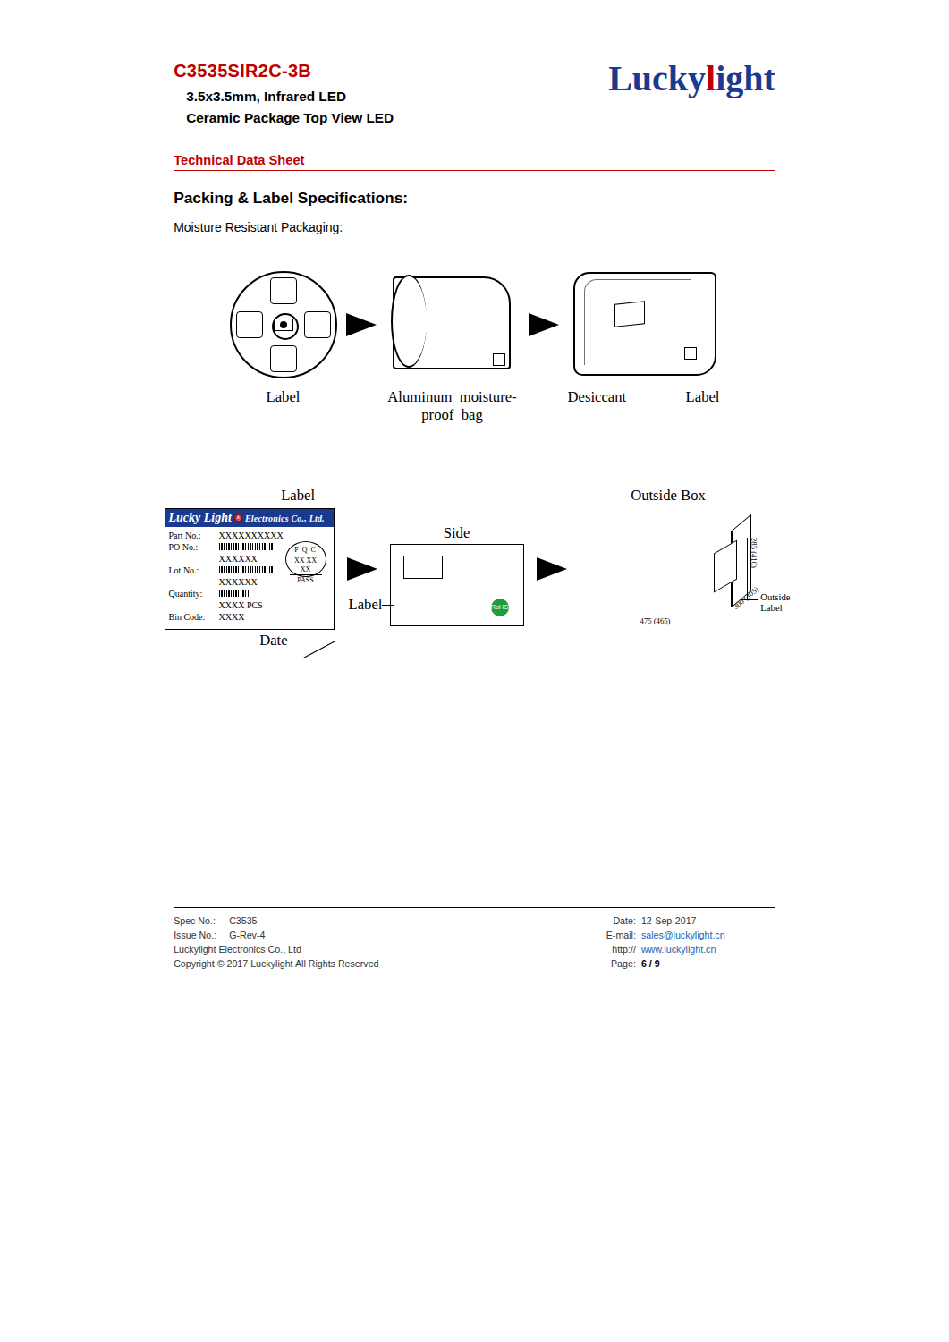C3535SIR2C-3B
3.5x3.5mm, Infrared LED
Ceramic Package Top View LED
Luckylight
Technical Data Sheet
Packing & Label Specifications:
Moisture Resistant Packaging:
Label Aluminum moisture-proof bag Desiccant Label
Label
Outside Box
Lucky Light ® Electronics Co., Ltd.
Part No.: XXXXXXXXXX
PO No.:
XXXXXX
Lot No.:
XXXXXX
Quantity:
XXXX PCS
Bin Code: XXXX
F Q C
XX XX XX
PASS
Side
RoHS
Label
475 (465)
285 (410)
300 (305)
Outside
Label
Date
| Spec No.: | C3535 | Date: | 12-Sep-2017 |
| Issue No.: | G-Rev-4 | E-mail: | sales@luckylight.cn |
| Luckylight Electronics Co., Ltd | http:// | www.luckylight.cn |
| Copyright © 2017 Luckylight All Rights Reserved | Page: | 6 / 9 |